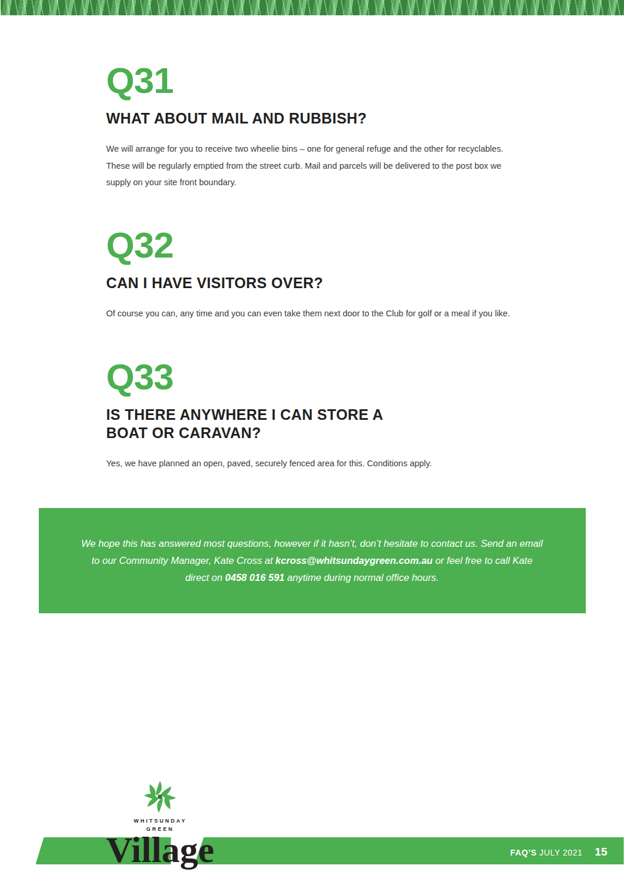Q31
What about mail and rubbish?
We will arrange for you to receive two wheelie bins – one for general refuge and the other for recyclables. These will be regularly emptied from the street curb. Mail and parcels will be delivered to the post box we supply on your site front boundary.
Q32
Can I have visitors over?
Of course you can, any time and you can even take them next door to the Club for golf or a meal if you like.
Q33
Is there anywhere I can store a
boat or caravan?
Yes, we have planned an open, paved, securely fenced area for this. Conditions apply.
We hope this has answered most questions, however if it hasn’t, don’t hesitate to contact us. Send an email to our Community Manager, Kate Cross at kcross@whitsundaygreen.com.au or feel free to call Kate direct on 0458 016 591 anytime during normal office hours.
WHITSUNDAY
GREEN
Village
FAQ’S JULY 2021
15